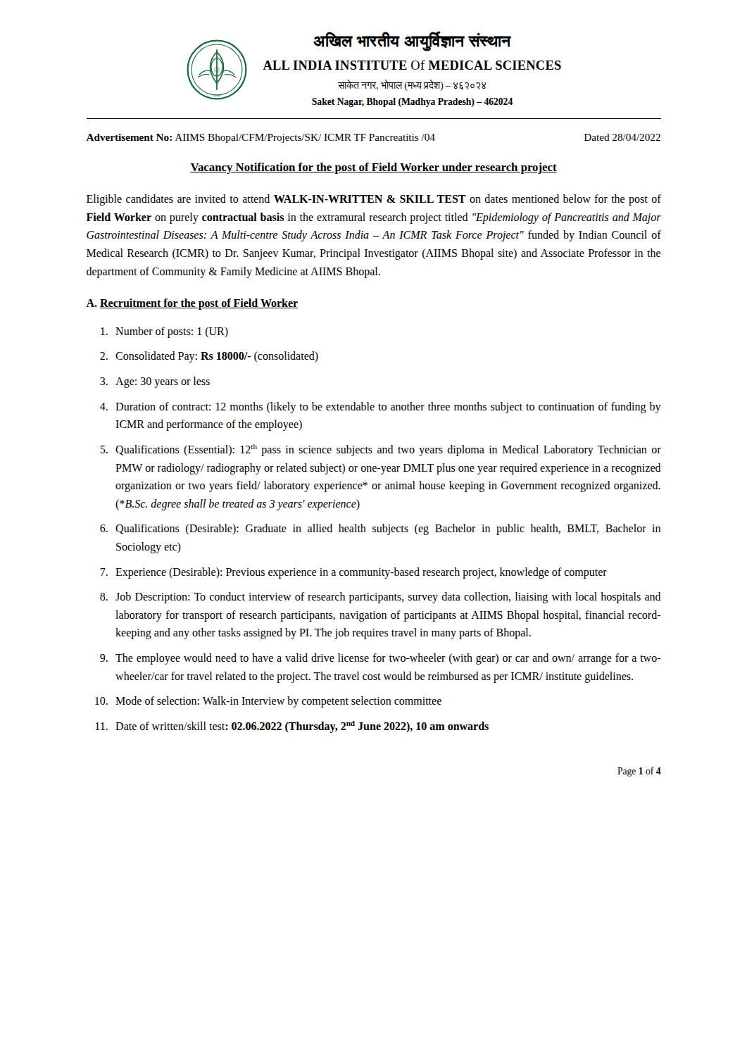AIIMS
अखिल भारतीय आयुर्विज्ञान संस्थान
ALL INDIA INSTITUTE Of MEDICAL SCIENCES
साकेत नगर, भोपाल (मध्य प्रदेश) – ४६२०२४
Saket Nagar, Bhopal (Madhya Pradesh) – 462024
Advertisement No: AIIMS Bhopal/CFM/Projects/SK/ ICMR TF Pancreatitis /04 Dated 28/04/2022
Vacancy Notification for the post of Field Worker under research project
Eligible candidates are invited to attend WALK-IN-WRITTEN & SKILL TEST on dates mentioned below for the post of Field Worker on purely contractual basis in the extramural research project titled "Epidemiology of Pancreatitis and Major Gastrointestinal Diseases: A Multi-centre Study Across India – An ICMR Task Force Project" funded by Indian Council of Medical Research (ICMR) to Dr. Sanjeev Kumar, Principal Investigator (AIIMS Bhopal site) and Associate Professor in the department of Community & Family Medicine at AIIMS Bhopal.
A. Recruitment for the post of Field Worker
Number of posts: 1 (UR)
Consolidated Pay: Rs 18000/- (consolidated)
Age: 30 years or less
Duration of contract: 12 months (likely to be extendable to another three months subject to continuation of funding by ICMR and performance of the employee)
Qualifications (Essential): 12th pass in science subjects and two years diploma in Medical Laboratory Technician or PMW or radiology/ radiography or related subject) or one-year DMLT plus one year required experience in a recognized organization or two years field/ laboratory experience* or animal house keeping in Government recognized organized. (*B.Sc. degree shall be treated as 3 years' experience)
Qualifications (Desirable): Graduate in allied health subjects (eg Bachelor in public health, BMLT, Bachelor in Sociology etc)
Experience (Desirable): Previous experience in a community-based research project, knowledge of computer
Job Description: To conduct interview of research participants, survey data collection, liaising with local hospitals and laboratory for transport of research participants, navigation of participants at AIIMS Bhopal hospital, financial record-keeping and any other tasks assigned by PI. The job requires travel in many parts of Bhopal.
The employee would need to have a valid drive license for two-wheeler (with gear) or car and own/ arrange for a two-wheeler/car for travel related to the project. The travel cost would be reimbursed as per ICMR/ institute guidelines.
Mode of selection: Walk-in Interview by competent selection committee
Date of written/skill test: 02.06.2022 (Thursday, 2nd June 2022), 10 am onwards
Page 1 of 4